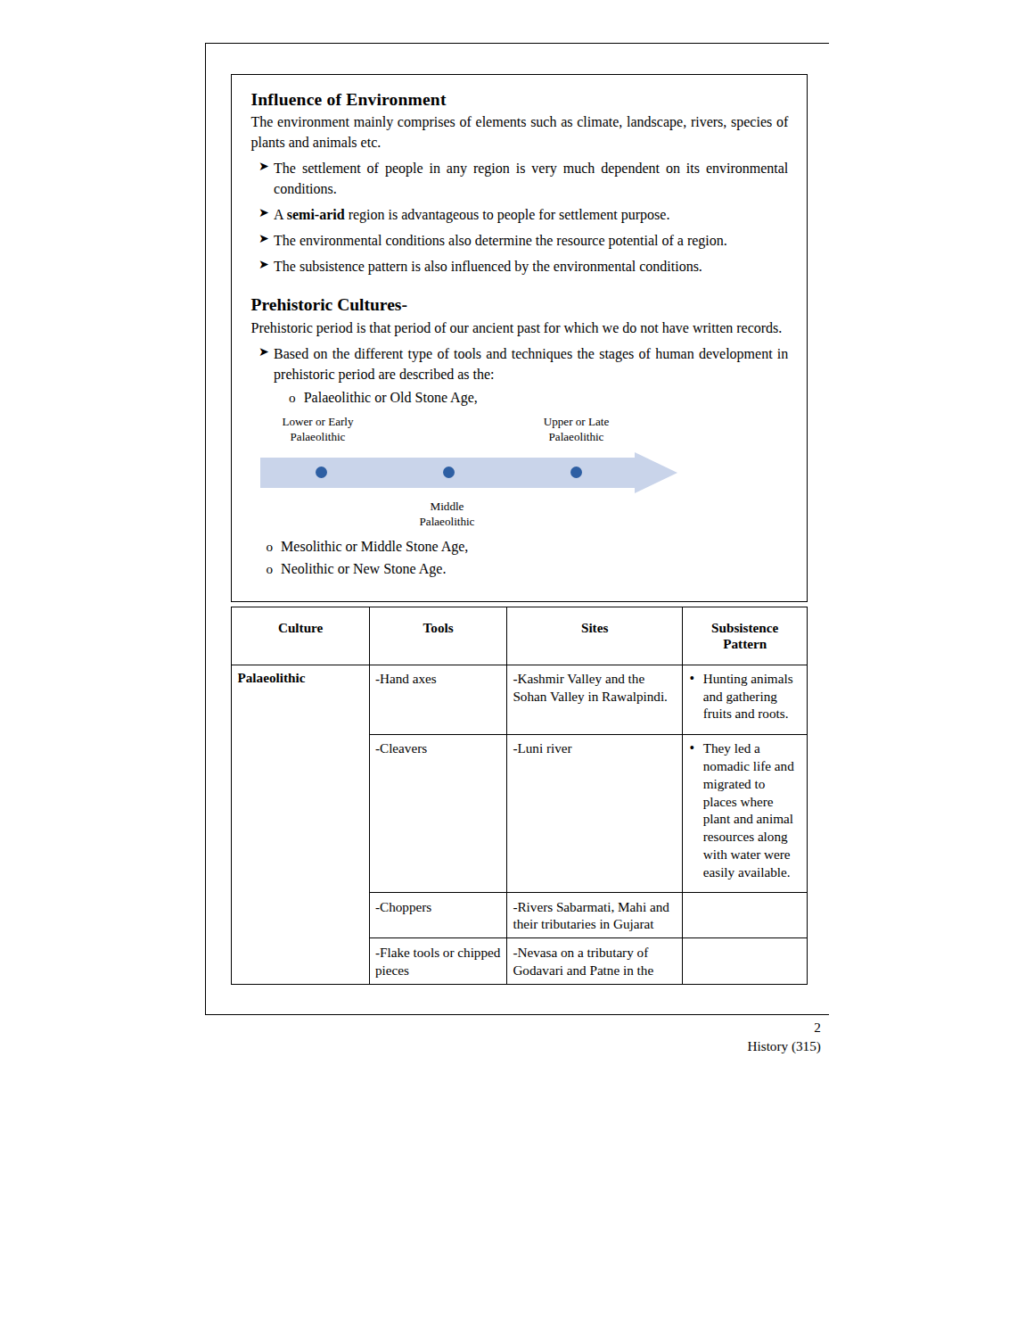Influence of Environment
The environment mainly comprises of elements such as climate, landscape, rivers, species of plants and animals etc.
The settlement of people in any region is very much dependent on its environmental conditions.
A semi-arid region is advantageous to people for settlement purpose.
The environmental conditions also determine the resource potential of a region.
The subsistence pattern is also influenced by the environmental conditions.
Prehistoric Cultures-
Prehistoric period is that period of our ancient past for which we do not have written records.
Based on the different type of tools and techniques the stages of human development in prehistoric period are described as the:
Palaeolithic or Old Stone Age,
Lower or Early
Palaeolithic
Upper or Late
Palaeolithic
Middle
Palaeolithic
Mesolithic or Middle Stone Age,
Neolithic or New Stone Age.
| Culture | Tools | Sites | Subsistence Pattern |
| --- | --- | --- | --- |
| Palaeolithic | -Hand axes | -Kashmir Valley and the Sohan Valley in Rawalpindi. | Hunting animals and gathering fruits and roots. |
| -Cleavers | -Luni river | They led a nomadic life and migrated to places where plant and animal resources along with water were easily available. |
| -Choppers | -Rivers Sabarmati, Mahi and their tributaries in Gujarat | |
| -Flake tools or chipped pieces | -Nevasa on a tributary of Godavari and Patne in the | |
2
History (315)